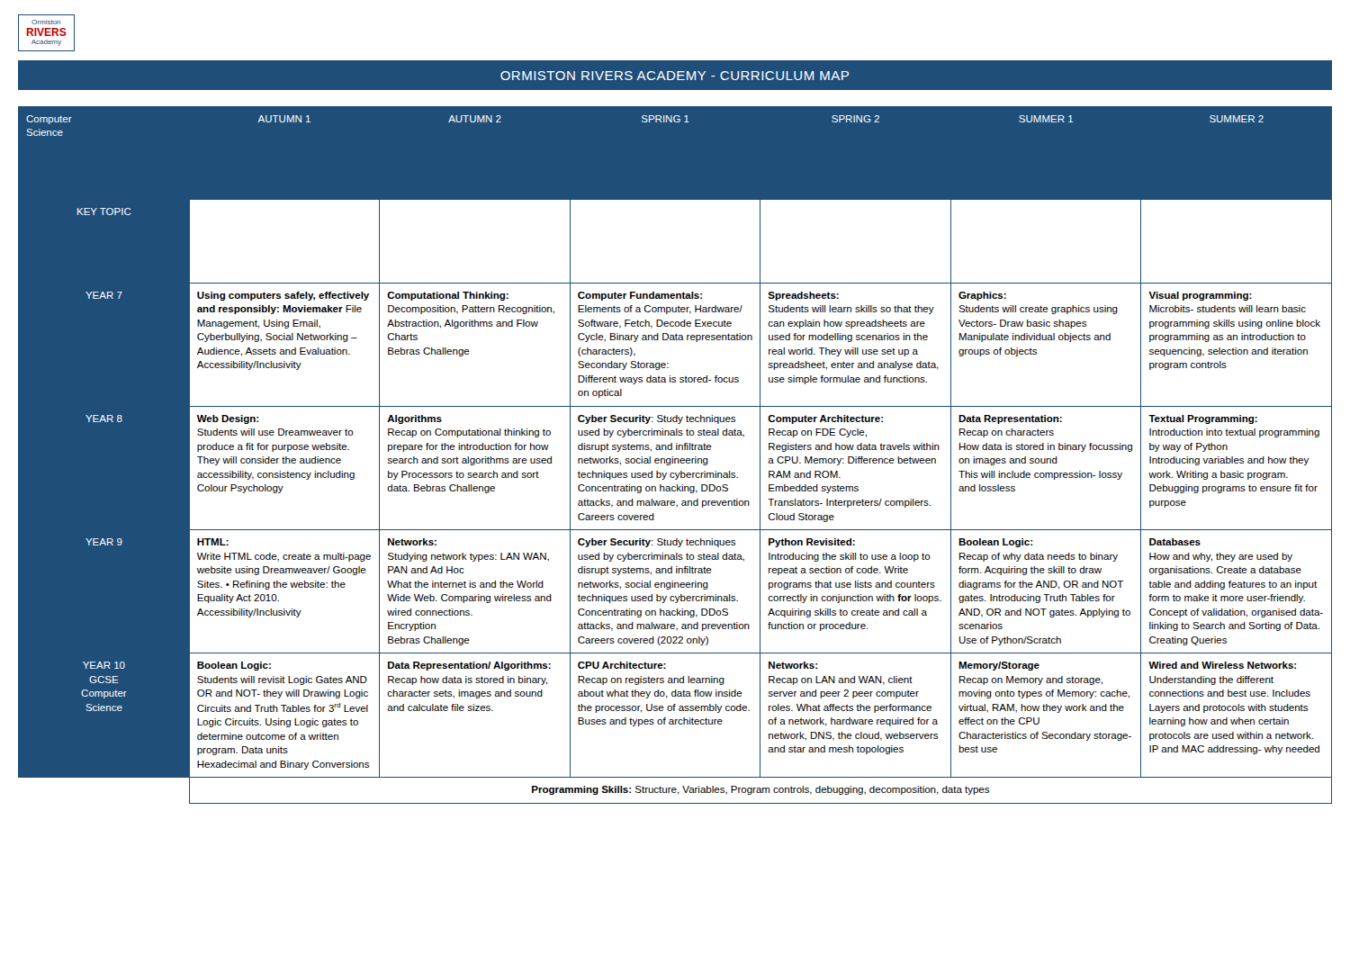Ormiston RIVERS Academy
ORMISTON RIVERS ACADEMY - CURRICULUM MAP
| Computer Science | AUTUMN 1 | AUTUMN 2 | SPRING 1 | SPRING 2 | SUMMER 1 | SUMMER 2 |
| --- | --- | --- | --- | --- | --- | --- |
| KEY TOPIC | | | | | | |
| YEAR 7 | Using computers safely, effectively and responsibly: Moviemaker File Management, Using Email, Cyberbullying, Social Networking – Audience, Assets and Evaluation. Accessibility/Inclusivity | Computational Thinking: Decomposition, Pattern Recognition, Abstraction, Algorithms and Flow Charts Bebras Challenge | Computer Fundamentals: Elements of a Computer, Hardware/ Software, Fetch, Decode Execute Cycle, Binary and Data representation (characters), Secondary Storage: Different ways data is stored- focus on optical | Spreadsheets: Students will learn skills so that they can explain how spreadsheets are used for modelling scenarios in the real world. They will use set up a spreadsheet, enter and analyse data, use simple formulae and functions. | Graphics: Students will create graphics using Vectors- Draw basic shapes Manipulate individual objects and groups of objects | Visual programming: Microbits- students will learn basic programming skills using online block programming as an introduction to sequencing, selection and iteration program controls |
| YEAR 8 | Web Design: Students will use Dreamweaver to produce a fit for purpose website. They will consider the audience accessibility, consistency including Colour Psychology | Algorithms Recap on Computational thinking to prepare for the introduction for how search and sort algorithms are used by Processors to search and sort data. Bebras Challenge | Cyber Security : Study techniques used by cybercriminals to steal data, disrupt systems, and infiltrate networks, social engineering techniques used by cybercriminals. Concentrating on hacking, DDoS attacks, and malware, and prevention Careers covered | Computer Architecture: Recap on FDE Cycle, Registers and how data travels within a CPU. Memory: Difference between RAM and ROM. Embedded systems Translators- Interpreters/ compilers. Cloud Storage | Data Representation: Recap on characters How data is stored in binary focussing on images and sound This will include compression- lossy and lossless | Textual Programming: Introduction into textual programming by way of Python Introducing variables and how they work. Writing a basic program. Debugging programs to ensure fit for purpose |
| YEAR 9 | HTML: Write HTML code, create a multi-page website using Dreamweaver/ Google Sites. • Refining the website: the Equality Act 2010. Accessibility/Inclusivity | Networks: Studying network types: LAN WAN, PAN and Ad Hoc What the internet is and the World Wide Web. Comparing wireless and wired connections. Encryption Bebras Challenge | Cyber Security : Study techniques used by cybercriminals to steal data, disrupt systems, and infiltrate networks, social engineering techniques used by cybercriminals. Concentrating on hacking, DDoS attacks, and malware, and prevention Careers covered (2022 only) | Python Revisited: Introducing the skill to use a loop to repeat a section of code. Write programs that use lists and counters correctly in conjunction with for loops. Acquiring skills to create and call a function or procedure. | Boolean Logic: Recap of why data needs to binary form. Acquiring the skill to draw diagrams for the AND, OR and NOT gates. Introducing Truth Tables for AND, OR and NOT gates. Applying to scenarios Use of Python/Scratch | Databases How and why, they are used by organisations. Create a database table and adding features to an input form to make it more user-friendly. Concept of validation, organised data- linking to Search and Sorting of Data. Creating Queries |
| YEAR 10 GCSE Computer Science | Boolean Logic: Students will revisit Logic Gates AND OR and NOT- they will Drawing Logic Circuits and Truth Tables for 3 rd Level Logic Circuits. Using Logic gates to determine outcome of a written program. Data units Hexadecimal and Binary Conversions | Data Representation/ Algorithms: Recap how data is stored in binary, character sets, images and sound and calculate file sizes. | CPU Architecture: Recap on registers and learning about what they do, data flow inside the processor, Use of assembly code. Buses and types of architecture | Networks: Recap on LAN and WAN, client server and peer 2 peer computer roles. What affects the performance of a network, hardware required for a network, DNS, the cloud, webservers and star and mesh topologies | Memory/Storage Recap on Memory and storage, moving onto types of Memory: cache, virtual, RAM, how they work and the effect on the CPU Characteristics of Secondary storage- best use | Wired and Wireless Networks: Understanding the different connections and best use. Includes Layers and protocols with students learning how and when certain protocols are used within a network. IP and MAC addressing- why needed |
| | Programming Skills: Structure, Variables, Program controls, debugging, decomposition, data types |